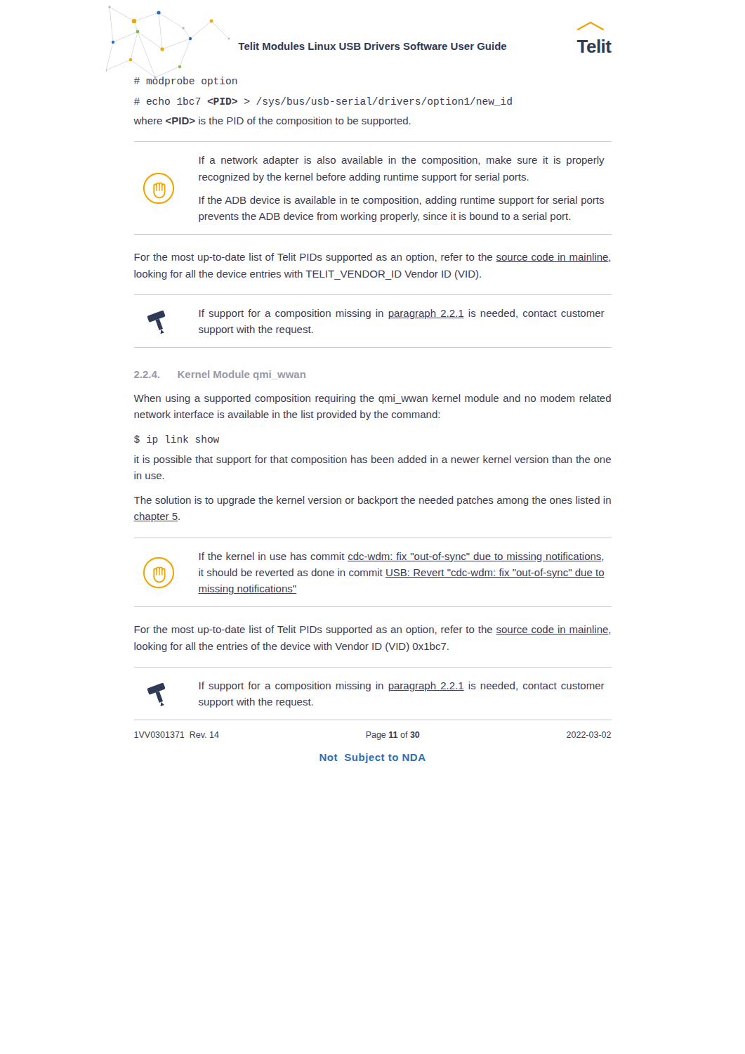Telit
Telit Modules Linux USB Drivers Software User Guide
# modprobe option
# echo 1bc7 <PID> > /sys/bus/usb-serial/drivers/option1/new_id
where <PID> is the PID of the composition to be supported.
If a network adapter is also available in the composition, make sure it is properly recognized by the kernel before adding runtime support for serial ports.
If the ADB device is available in te composition, adding runtime support for serial ports prevents the ADB device from working properly, since it is bound to a serial port.
For the most up-to-date list of Telit PIDs supported as an option, refer to the source code in mainline, looking for all the device entries with TELIT_VENDOR_ID Vendor ID (VID).
If support for a composition missing in paragraph 2.2.1 is needed, contact customer support with the request.
2.2.4. Kernel Module qmi_wwan
When using a supported composition requiring the qmi_wwan kernel module and no modem related network interface is available in the list provided by the command:
$ ip link show
it is possible that support for that composition has been added in a newer kernel version than the one in use.
The solution is to upgrade the kernel version or backport the needed patches among the ones listed in chapter 5.
If the kernel in use has commit cdc-wdm: fix "out-of-sync" due to missing notifications, it should be reverted as done in commit USB: Revert "cdc-wdm: fix "out-of-sync" due to missing notifications"
For the most up-to-date list of Telit PIDs supported as an option, refer to the source code in mainline, looking for all the entries of the device with Vendor ID (VID) 0x1bc7.
If support for a composition missing in paragraph 2.2.1 is needed, contact customer support with the request.
1VV0301371 Rev. 14
Page 11 of 30
2022-03-02
Not Subject to NDA